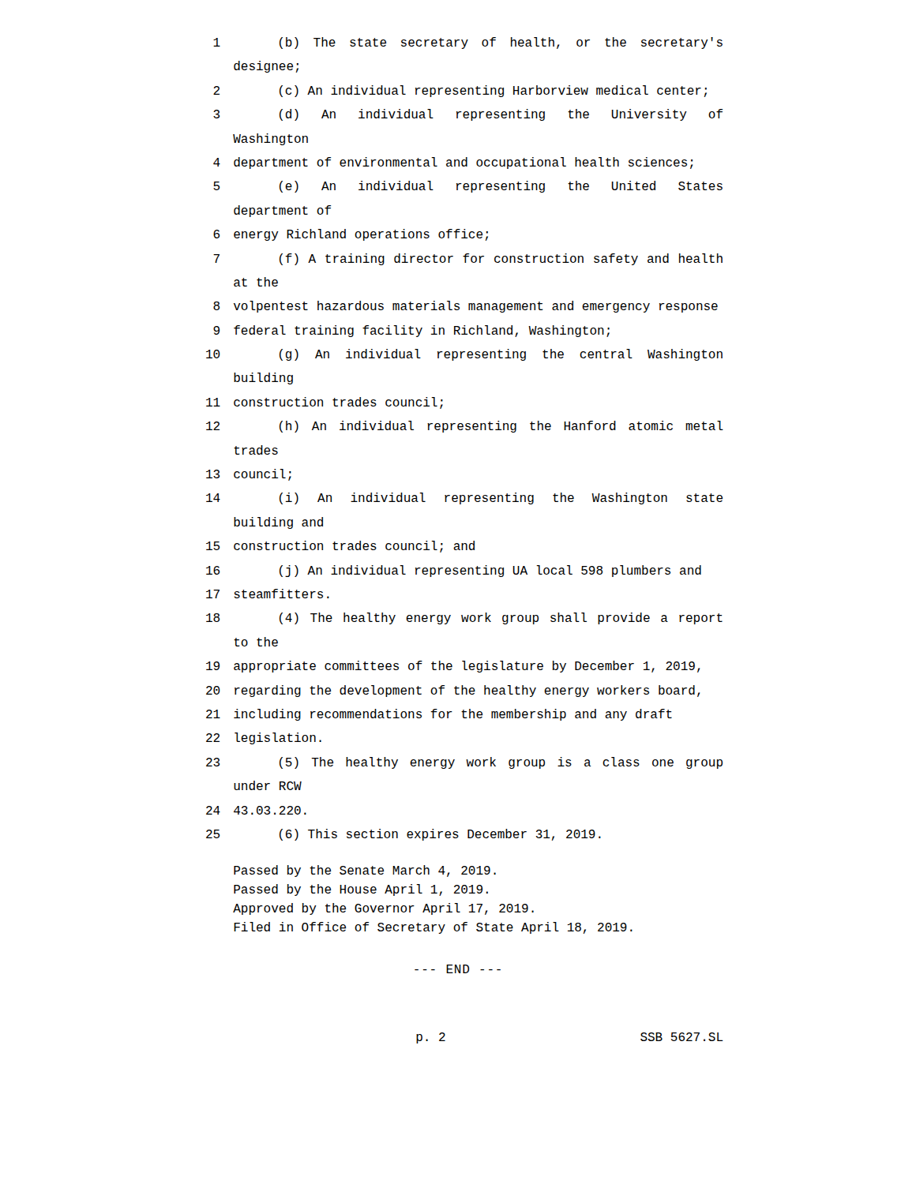(b) The state secretary of health, or the secretary's designee;
(c) An individual representing Harborview medical center;
(d) An individual representing the University of Washington
department of environmental and occupational health sciences;
(e) An individual representing the United States department of
energy Richland operations office;
(f) A training director for construction safety and health at the
volpentest hazardous materials management and emergency response
federal training facility in Richland, Washington;
(g) An individual representing the central Washington building
construction trades council;
(h) An individual representing the Hanford atomic metal trades
council;
(i) An individual representing the Washington state building and
construction trades council; and
(j) An individual representing UA local 598 plumbers and
steamfitters.
(4) The healthy energy work group shall provide a report to the
appropriate committees of the legislature by December 1, 2019,
regarding the development of the healthy energy workers board,
including recommendations for the membership and any draft
legislation.
(5) The healthy energy work group is a class one group under RCW
43.03.220.
(6) This section expires December 31, 2019.
Passed by the Senate March 4, 2019. Passed by the House April 1, 2019. Approved by the Governor April 17, 2019. Filed in Office of Secretary of State April 18, 2019.
--- END ---
p. 2 SSB 5627.SL